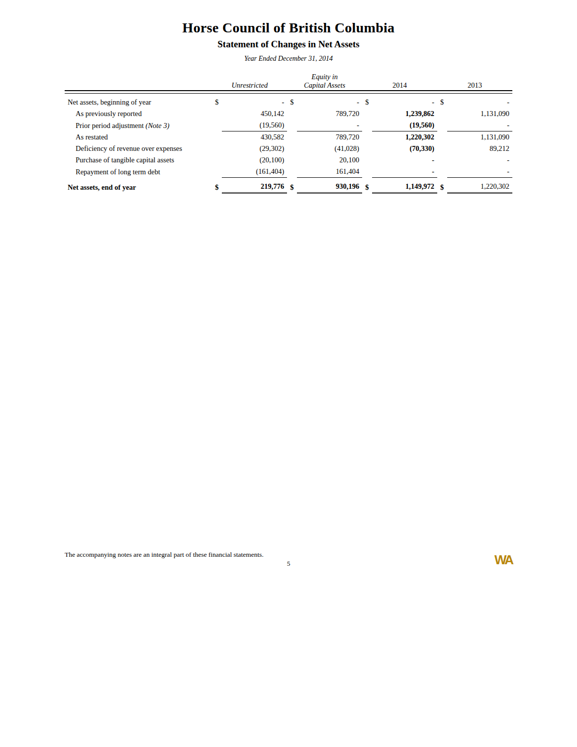Horse Council of British Columbia
Statement of Changes in Net Assets
Year Ended December 31, 2014
| | Unrestricted | Equity in Capital Assets | 2014 | 2013 |
| --- | --- | --- | --- | --- |
| Net assets, beginning of year | $ | - | $ | - | $ | - | $ | - |
| As previously reported | | 450,142 | | 789,720 | | 1,239,862 | | 1,131,090 |
| Prior period adjustment (Note 3) | | (19,560) | | - | | (19,560) | | - |
| As restated | | 430,582 | | 789,720 | | 1,220,302 | | 1,131,090 |
| Deficiency of revenue over expenses | | (29,302) | | (41,028) | | (70,330) | | 89,212 |
| Purchase of tangible capital assets | | (20,100) | | 20,100 | | - | | - |
| Repayment of long term debt | | (161,404) | | 161,404 | | - | | - |
| Net assets, end of year | $ | 219,776 | $ | 930,196 | $ | 1,149,972 | $ | 1,220,302 |
The accompanying notes are an integral part of these financial statements.
5
WA